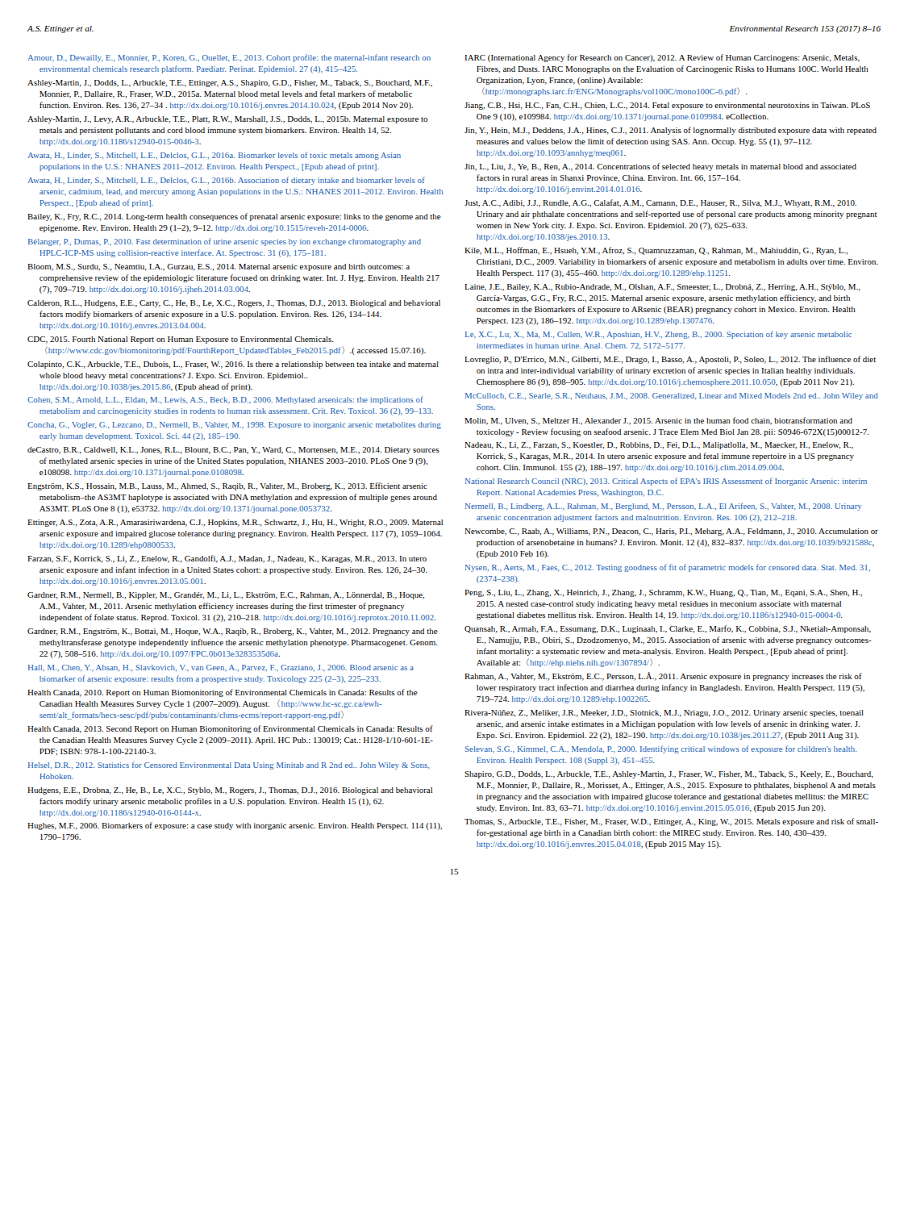A.S. Ettinger et al.
Environmental Research 153 (2017) 8–16
Amour, D., Dewailly, E., Monnier, P., Koren, G., Ouellet, E., 2013. Cohort profile: the maternal-infant research on environmental chemicals research platform. Paediatr. Perinat. Epidemiol. 27 (4), 415–425.
Ashley-Martin, J., Dodds, L., Arbuckle, T.E., Ettinger, A.S., Shapiro, G.D., Fisher, M., Taback, S., Bouchard, M.F., Monnier, P., Dallaire, R., Fraser, W.D., 2015a. Maternal blood metal levels and fetal markers of metabolic function. Environ. Res. 136, 27–34 . http://dx.doi.org/10.1016/j.envres.2014.10.024, (Epub 2014 Nov 20).
Ashley-Martin, J., Levy, A.R., Arbuckle, T.E., Platt, R.W., Marshall, J.S., Dodds, L., 2015b. Maternal exposure to metals and persistent pollutants and cord blood immune system biomarkers. Environ. Health 14, 52. http://dx.doi.org/10.1186/s12940-015-0046-3.
Awata, H., Linder, S., Mitchell, L.E., Delclos, G.L., 2016a. Biomarker levels of toxic metals among Asian populations in the U.S.: NHANES 2011–2012. Environ. Health Perspect., [Epub ahead of print].
Awata, H., Linder, S., Mitchell, L.E., Delclos, G.L., 2016b. Association of dietary intake and biomarker levels of arsenic, cadmium, lead, and mercury among Asian populations in the U.S.: NHANES 2011–2012. Environ. Health Perspect., [Epub ahead of print].
Bailey, K., Fry, R.C., 2014. Long-term health consequences of prenatal arsenic exposure: links to the genome and the epigenome. Rev. Environ. Health 29 (1–2), 9–12. http://dx.doi.org/10.1515/reveh-2014-0006.
Bélanger, P., Dumas, P., 2010. Fast determination of urine arsenic species by ion exchange chromatography and HPLC-ICP-MS using collision-reactive interface. At. Spectrosc. 31 (6), 175–181.
Bloom, M.S., Surdu, S., Neamtiu, I.A., Gurzau, E.S., 2014. Maternal arsenic exposure and birth outcomes: a comprehensive review of the epidemiologic literature focused on drinking water. Int. J. Hyg. Environ. Health 217 (7), 709–719. http://dx.doi.org/10.1016/j.ijheh.2014.03.004.
Calderon, R.L., Hudgens, E.E., Carty, C., He, B., Le, X.C., Rogers, J., Thomas, D.J., 2013. Biological and behavioral factors modify biomarkers of arsenic exposure in a U.S. population. Environ. Res. 126, 134–144. http://dx.doi.org/10.1016/j.envres.2013.04.004.
CDC, 2015. Fourth National Report on Human Exposure to Environmental Chemicals. 〈http://www.cdc.gov/biomonitoring/pdf/FourthReport_UpdatedTables_Feb2015.pdf〉.( accessed 15.07.16).
Colapinto, C.K., Arbuckle, T.E., Dubois, L., Fraser, W., 2016. Is there a relationship between tea intake and maternal whole blood heavy metal concentrations? J. Expo. Sci. Environ. Epidemiol.. http://dx.doi.org/10.1038/jes.2015.86, (Epub ahead of print).
Cohen, S.M., Arnold, L.L., Eldan, M., Lewis, A.S., Beck, B.D., 2006. Methylated arsenicals: the implications of metabolism and carcinogenicity studies in rodents to human risk assessment. Crit. Rev. Toxicol. 36 (2), 99–133.
Concha, G., Vogler, G., Lezcano, D., Nermell, B., Vahter, M., 1998. Exposure to inorganic arsenic metabolites during early human development. Toxicol. Sci. 44 (2), 185–190.
deCastro, B.R., Caldwell, K.L., Jones, R.L., Blount, B.C., Pan, Y., Ward, C., Mortensen, M.E., 2014. Dietary sources of methylated arsenic species in urine of the United States population, NHANES 2003–2010. PLoS One 9 (9), e108098. http://dx.doi.org/10.1371/journal.pone.0108098.
Engström, K.S., Hossain, M.B., Lauss, M., Ahmed, S., Raqib, R., Vahter, M., Broberg, K., 2013. Efficient arsenic metabolism–the AS3MT haplotype is associated with DNA methylation and expression of multiple genes around AS3MT. PLoS One 8 (1), e53732. http://dx.doi.org/10.1371/journal.pone.0053732.
Ettinger, A.S., Zota, A.R., Amarasiriwardena, C.J., Hopkins, M.R., Schwartz, J., Hu, H., Wright, R.O., 2009. Maternal arsenic exposure and impaired glucose tolerance during pregnancy. Environ. Health Perspect. 117 (7), 1059–1064. http://dx.doi.org/10.1289/ehp0800533.
Farzan, S.F., Korrick, S., Li, Z., Enelow, R., Gandolfi, A.J., Madan, J., Nadeau, K., Karagas, M.R., 2013. In utero arsenic exposure and infant infection in a United States cohort: a prospective study. Environ. Res. 126, 24–30. http://dx.doi.org/10.1016/j.envres.2013.05.001.
Gardner, R.M., Nermell, B., Kippler, M., Grandér, M., Li, L., Ekström, E.C., Rahman, A., Lönnerdal, B., Hoque, A.M., Vahter, M., 2011. Arsenic methylation efficiency increases during the first trimester of pregnancy independent of folate status. Reprod. Toxicol. 31 (2), 210–218. http://dx.doi.org/10.1016/j.reprotox.2010.11.002.
Gardner, R.M., Engström, K., Bottai, M., Hoque, W.A., Raqib, R., Broberg, K., Vahter, M., 2012. Pregnancy and the methyltransferase genotype independently influence the arsenic methylation phenotype. Pharmacogenet. Genom. 22 (7), 508–516. http://dx.doi.org/10.1097/FPC.0b013e3283535d6a.
Hall, M., Chen, Y., Ahsan, H., Slavkovich, V., van Geen, A., Parvez, F., Graziano, J., 2006. Blood arsenic as a biomarker of arsenic exposure: results from a prospective study. Toxicology 225 (2–3), 225–233.
Health Canada, 2010. Report on Human Biomonitoring of Environmental Chemicals in Canada: Results of the Canadian Health Measures Survey Cycle 1 (2007–2009). August. 〈http://www.hc-sc.gc.ca/ewh-semt/alt_formats/hecs-sesc/pdf/pubs/contaminants/chms-ecms/report-rapport-eng.pdf〉
Health Canada, 2013. Second Report on Human Biomonitoring of Environmental Chemicals in Canada: Results of the Canadian Health Measures Survey Cycle 2 (2009–2011). April. HC Pub.: 130019; Cat.: H128-1/10-601-1E-PDF; ISBN: 978-1-100-22140-3.
Helsel, D.R., 2012. Statistics for Censored Environmental Data Using Minitab and R 2nd ed.. John Wiley & Sons, Hoboken.
Hudgens, E.E., Drobna, Z., He, B., Le, X.C., Styblo, M., Rogers, J., Thomas, D.J., 2016. Biological and behavioral factors modify urinary arsenic metabolic profiles in a U.S. population. Environ. Health 15 (1), 62. http://dx.doi.org/10.1186/s12940-016-0144-x.
Hughes, M.F., 2006. Biomarkers of exposure: a case study with inorganic arsenic. Environ. Health Perspect. 114 (11), 1790–1796.
IARC (International Agency for Research on Cancer), 2012. A Review of Human Carcinogens: Arsenic, Metals, Fibres, and Dusts. IARC Monographs on the Evaluation of Carcinogenic Risks to Humans 100C. World Health Organization, Lyon, France, (online) Available:〈http://monographs.iarc.fr/ENG/Monographs/vol100C/mono100C-6.pdf〉.
Jiang, C.B., Hsi, H.C., Fan, C.H., Chien, L.C., 2014. Fetal exposure to environmental neurotoxins in Taiwan. PLoS One 9 (10), e109984. http://dx.doi.org/10.1371/journal.pone.0109984. eCollection.
Jin, Y., Hein, M.J., Deddens, J.A., Hines, C.J., 2011. Analysis of lognormally distributed exposure data with repeated measures and values below the limit of detection using SAS. Ann. Occup. Hyg. 55 (1), 97–112. http://dx.doi.org/10.1093/annhyg/meq061.
Jin, L., Liu, J., Ye, B., Ren, A., 2014. Concentrations of selected heavy metals in maternal blood and associated factors in rural areas in Shanxi Province, China. Environ. Int. 66, 157–164. http://dx.doi.org/10.1016/j.envint.2014.01.016.
Just, A.C., Adibi, J.J., Rundle, A.G., Calafat, A.M., Camann, D.E., Hauser, R., Silva, M.J., Whyatt, R.M., 2010. Urinary and air phthalate concentrations and self-reported use of personal care products among minority pregnant women in New York city. J. Expo. Sci. Environ. Epidemiol. 20 (7), 625–633. http://dx.doi.org/10.1038/jes.2010.13.
Kile, M.L., Hoffman, E., Hsueh, Y.M., Afroz, S., Quamruzzaman, Q., Rahman, M., Mahiuddin, G., Ryan, L., Christiani, D.C., 2009. Variability in biomarkers of arsenic exposure and metabolism in adults over time. Environ. Health Perspect. 117 (3), 455–460. http://dx.doi.org/10.1289/ehp.11251.
Laine, J.E., Bailey, K.A., Rubio-Andrade, M., Olshan, A.F., Smeester, L., Drobná, Z., Herring, A.H., Stýblo, M., García-Vargas, G.G., Fry, R.C., 2015. Maternal arsenic exposure, arsenic methylation efficiency, and birth outcomes in the Biomarkers of Exposure to ARsenic (BEAR) pregnancy cohort in Mexico. Environ. Health Perspect. 123 (2), 186–192. http://dx.doi.org/10.1289/ehp.1307476.
Le, X.C., Lu, X., Ma, M., Cullen, W.R., Aposhian, H.V., Zheng, B., 2000. Speciation of key arsenic metabolic intermediates in human urine. Anal. Chem. 72, 5172–5177.
Lovreglio, P., D'Errico, M.N., Gilberti, M.E., Drago, I., Basso, A., Apostoli, P., Soleo, L., 2012. The influence of diet on intra and inter-individual variability of urinary excretion of arsenic species in Italian healthy individuals. Chemosphere 86 (9), 898–905. http://dx.doi.org/10.1016/j.chemosphere.2011.10.050, (Epub 2011 Nov 21).
McCulloch, C.E., Searle, S.R., Neuhaus, J.M., 2008. Generalized, Linear and Mixed Models 2nd ed.. John Wiley and Sons.
Molin, M., Ulven, S., Meltzer H., Alexander J., 2015. Arsenic in the human food chain, biotransformation and toxicology - Review focusing on seafood arsenic. J Trace Elem Med Biol Jan 28. pii: S0946-672X(15)00012-7.
Nadeau, K., Li, Z., Farzan, S., Koestler, D., Robbins, D., Fei, D.L., Malipatlolla, M., Maecker, H., Enelow, R., Korrick, S., Karagas, M.R., 2014. In utero arsenic exposure and fetal immune repertoire in a US pregnancy cohort. Clin. Immunol. 155 (2), 188–197. http://dx.doi.org/10.1016/j.clim.2014.09.004.
National Research Council (NRC), 2013. Critical Aspects of EPA's IRIS Assessment of Inorganic Arsenic: interim Report. National Academies Press, Washington, D.C.
Nermell, B., Lindberg, A.L., Rahman, M., Berglund, M., Persson, L.A., El Arifeen, S., Vahter, M., 2008. Urinary arsenic concentration adjustment factors and malnutrition. Environ. Res. 106 (2), 212–218.
Newcombe, C., Raab, A., Williams, P.N., Deacon, C., Haris, P.I., Meharg, A.A., Feldmann, J., 2010. Accumulation or production of arsenobetaine in humans? J. Environ. Monit. 12 (4), 832–837. http://dx.doi.org/10.1039/b921588c, (Epub 2010 Feb 16).
Nysen, R., Aerts, M., Faes, C., 2012. Testing goodness of fit of parametric models for censored data. Stat. Med. 31, (2374–238).
Peng, S., Liu, L., Zhang, X., Heinrich, J., Zhang, J., Schramm, K.W., Huang, Q., Tian, M., Eqani, S.A., Shen, H., 2015. A nested case-control study indicating heavy metal residues in meconium associate with maternal gestational diabetes mellitus risk. Environ. Health 14, 19. http://dx.doi.org/10.1186/s12940-015-0004-0.
Quansah, R., Armah, F.A., Essumang, D.K., Luginaah, I., Clarke, E., Marfo, K., Cobbina, S.J., Nketiah-Amponsah, E., Namujju, P.B., Obiri, S., Dzodzomenyo, M., 2015. Association of arsenic with adverse pregnancy outcomes-infant mortality: a systematic review and meta-analysis. Environ. Health Perspect., [Epub ahead of print]. Available at:〈http://ehp.niehs.nih.gov/1307894/〉.
Rahman, A., Vahter, M., Ekström, E.C., Persson, L.Å., 2011. Arsenic exposure in pregnancy increases the risk of lower respiratory tract infection and diarrhea during infancy in Bangladesh. Environ. Health Perspect. 119 (5), 719–724. http://dx.doi.org/10.1289/ehp.1002265.
Rivera-Núñez, Z., Meliker, J.R., Meeker, J.D., Slotnick, M.J., Nriagu, J.O., 2012. Urinary arsenic species, toenail arsenic, and arsenic intake estimates in a Michigan population with low levels of arsenic in drinking water. J. Expo. Sci. Environ. Epidemiol. 22 (2), 182–190. http://dx.doi.org/10.1038/jes.2011.27, (Epub 2011 Aug 31).
Selevan, S.G., Kimmel, C.A., Mendola, P., 2000. Identifying critical windows of exposure for children's health. Environ. Health Perspect. 108 (Suppl 3), 451–455.
Shapiro, G.D., Dodds, L., Arbuckle, T.E., Ashley-Martin, J., Fraser, W., Fisher, M., Taback, S., Keely, E., Bouchard, M.F., Monnier, P., Dallaire, R., Morisset, A., Ettinger, A.S., 2015. Exposure to phthalates, bisphenol A and metals in pregnancy and the association with impaired glucose tolerance and gestational diabetes mellitus: the MIREC study. Environ. Int. 83, 63–71. http://dx.doi.org/10.1016/j.envint.2015.05.016, (Epub 2015 Jun 20).
Thomas, S., Arbuckle, T.E., Fisher, M., Fraser, W.D., Ettinger, A., King, W., 2015. Metals exposure and risk of small-for-gestational age birth in a Canadian birth cohort: the MIREC study. Environ. Res. 140, 430–439. http://dx.doi.org/10.1016/j.envres.2015.04.018, (Epub 2015 May 15).
15